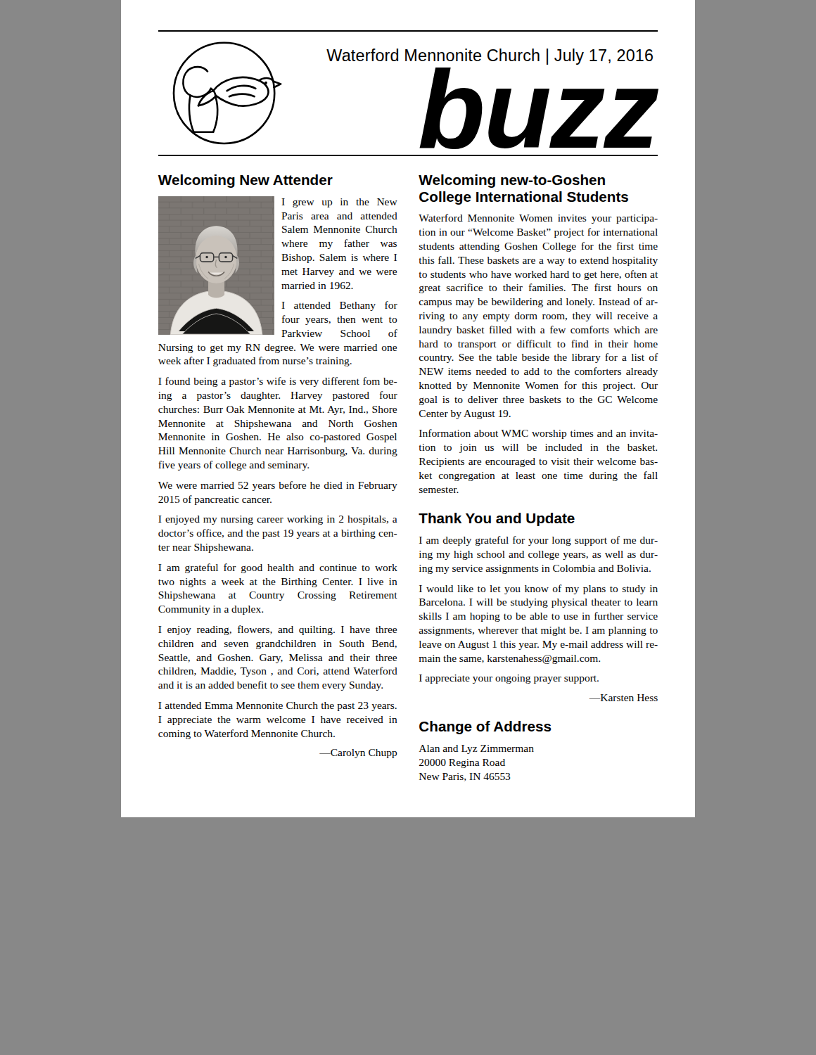Waterford Mennonite Church | July 17, 2016
buzz
Welcoming New Attender
I grew up in the New Paris area and attended Salem Mennonite Church where my father was Bishop. Salem is where I met Harvey and we were married in 1962.
I attended Bethany for four years, then went to Parkview School of Nursing to get my RN degree. We were married one week after I graduated from nurse’s training.
I found being a pastor’s wife is very different fom being a pastor’s daughter. Harvey pastored four churches: Burr Oak Mennonite at Mt. Ayr, Ind., Shore Mennonite at Shipshewana and North Goshen Mennonite in Goshen. He also co-pastored Gospel Hill Mennonite Church near Harrisonburg, Va. during five years of college and seminary.
We were married 52 years before he died in February 2015 of pancreatic cancer.
I enjoyed my nursing career working in 2 hospitals, a doctor’s office, and the past 19 years at a birthing center near Shipshewana.
I am grateful for good health and continue to work two nights a week at the Birthing Center. I live in Shipshewana at Country Crossing Retirement Community in a duplex.
I enjoy reading, flowers, and quilting. I have three children and seven grandchildren in South Bend, Seattle, and Goshen. Gary, Melissa and their three children, Maddie, Tyson , and Cori, attend Waterford and it is an added benefit to see them every Sunday.
I attended Emma Mennonite Church the past 23 years. I appreciate the warm welcome I have received in coming to Waterford Mennonite Church.
—Carolyn Chupp
Welcoming new-to-Goshen College International Students
Waterford Mennonite Women invites your participation in our “Welcome Basket” project for international students attending Goshen College for the first time this fall. These baskets are a way to extend hospitality to students who have worked hard to get here, often at great sacrifice to their families. The first hours on campus may be bewildering and lonely. Instead of arriving to any empty dorm room, they will receive a laundry basket filled with a few comforts which are hard to transport or difficult to find in their home country. See the table beside the library for a list of NEW items needed to add to the comforters already knotted by Mennonite Women for this project. Our goal is to deliver three baskets to the GC Welcome Center by August 19.
Information about WMC worship times and an invitation to join us will be included in the basket. Recipients are encouraged to visit their welcome basket congregation at least one time during the fall semester.
Thank You and Update
I am deeply grateful for your long support of me during my high school and college years, as well as during my service assignments in Colombia and Bolivia.
I would like to let you know of my plans to study in Barcelona. I will be studying physical theater to learn skills I am hoping to be able to use in further service assignments, wherever that might be. I am planning to leave on August 1 this year. My e-mail address will remain the same, karstenahess@gmail.com.
I appreciate your ongoing prayer support.
—Karsten Hess
Change of Address
Alan and Lyz Zimmerman
20000 Regina Road
New Paris, IN 46553